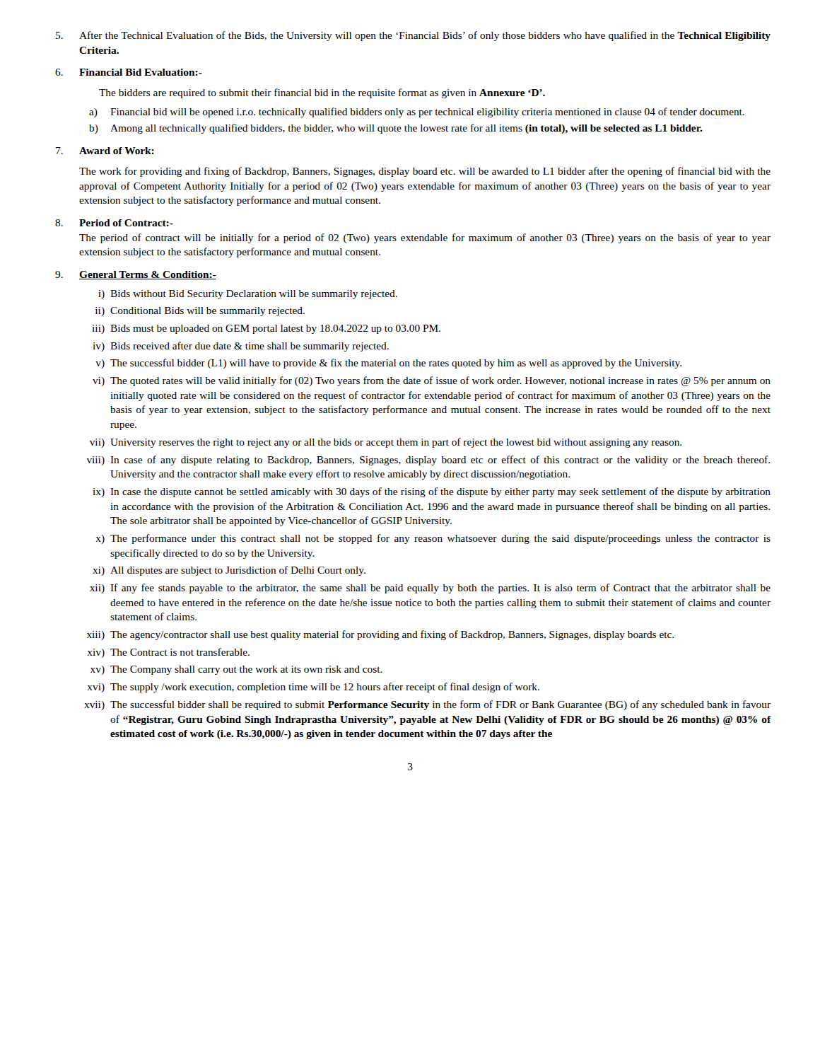After the Technical Evaluation of the Bids, the University will open the ‘Financial Bids’ of only those bidders who have qualified in the Technical Eligibility Criteria.
Financial Bid Evaluation:-
The bidders are required to submit their financial bid in the requisite format as given in Annexure ‘D’.
Financial bid will be opened i.r.o. technically qualified bidders only as per technical eligibility criteria mentioned in clause 04 of tender document.
Among all technically qualified bidders, the bidder, who will quote the lowest rate for all items (in total), will be selected as L1 bidder.
Award of Work:
The work for providing and fixing of Backdrop, Banners, Signages, display board etc. will be awarded to L1 bidder after the opening of financial bid with the approval of Competent Authority Initially for a period of 02 (Two) years extendable for maximum of another 03 (Three) years on the basis of year to year extension subject to the satisfactory performance and mutual consent.
Period of Contract:-
The period of contract will be initially for a period of 02 (Two) years extendable for maximum of another 03 (Three) years on the basis of year to year extension subject to the satisfactory performance and mutual consent.
General Terms & Condition:-
Bids without Bid Security Declaration will be summarily rejected.
Conditional Bids will be summarily rejected.
Bids must be uploaded on GEM portal latest by 18.04.2022 up to 03.00 PM.
Bids received after due date & time shall be summarily rejected.
The successful bidder (L1) will have to provide & fix the material on the rates quoted by him as well as approved by the University.
The quoted rates will be valid initially for (02) Two years from the date of issue of work order. However, notional increase in rates @ 5% per annum on initially quoted rate will be considered on the request of contractor for extendable period of contract for maximum of another 03 (Three) years on the basis of year to year extension, subject to the satisfactory performance and mutual consent. The increase in rates would be rounded off to the next rupee.
University reserves the right to reject any or all the bids or accept them in part of reject the lowest bid without assigning any reason.
In case of any dispute relating to Backdrop, Banners, Signages, display board etc or effect of this contract or the validity or the breach thereof. University and the contractor shall make every effort to resolve amicably by direct discussion/negotiation.
In case the dispute cannot be settled amicably with 30 days of the rising of the dispute by either party may seek settlement of the dispute by arbitration in accordance with the provision of the Arbitration & Conciliation Act. 1996 and the award made in pursuance thereof shall be binding on all parties. The sole arbitrator shall be appointed by Vice-chancellor of GGSIP University.
The performance under this contract shall not be stopped for any reason whatsoever during the said dispute/proceedings unless the contractor is specifically directed to do so by the University.
All disputes are subject to Jurisdiction of Delhi Court only.
If any fee stands payable to the arbitrator, the same shall be paid equally by both the parties. It is also term of Contract that the arbitrator shall be deemed to have entered in the reference on the date he/she issue notice to both the parties calling them to submit their statement of claims and counter statement of claims.
The agency/contractor shall use best quality material for providing and fixing of Backdrop, Banners, Signages, display boards etc.
The Contract is not transferable.
The Company shall carry out the work at its own risk and cost.
The supply /work execution, completion time will be 12 hours after receipt of final design of work.
The successful bidder shall be required to submit Performance Security in the form of FDR or Bank Guarantee (BG) of any scheduled bank in favour of “Registrar, Guru Gobind Singh Indraprastha University”, payable at New Delhi (Validity of FDR or BG should be 26 months) @ 03% of estimated cost of work (i.e. Rs.30,000/-) as given in tender document within the 07 days after the
3